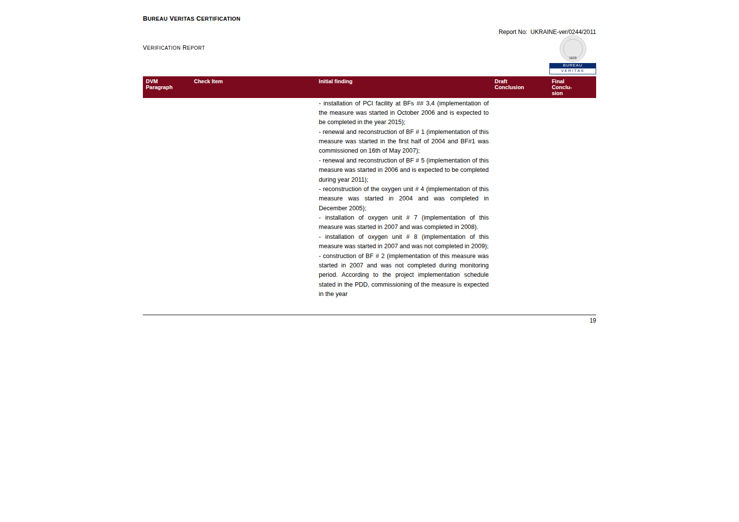BUREAU VERITAS CERTIFICATION
Report No: UKRAINE-ver/0244/2011
VERIFICATION REPORT
1828
BUREAU
VERITAS
| DVM Paragraph | Check Item | Initial finding | Draft Conclusion | Final Conclu- sion |
| --- | --- | --- | --- | --- |
| | | - installation of PCI facility at BFs ## 3,4 (implementation of the measure was started in October 2006 and is expected to be completed in the year 2015); - renewal and reconstruction of BF # 1 (implementation of this measure was started in the first half of 2004 and BF#1 was commissioned on 16th of May 2007); - renewal and reconstruction of BF # 5 (implementation of this measure was started in 2006 and is expected to be completed during year 2011); - reconstruction of the oxygen unit # 4 (implementation of this measure was started in 2004 and was completed in December 2005); - installation of oxygen unit # 7 (implementation of this measure was started in 2007 and was completed in 2008). - installation of oxygen unit # 8 (implementation of this measure was started in 2007 and was not completed in 2009); - construction of BF # 2 (implementation of this measure was started in 2007 and was not completed during monitoring period. According to the project implementation schedule stated in the PDD, commissioning of the measure is expected in the year | | |
19